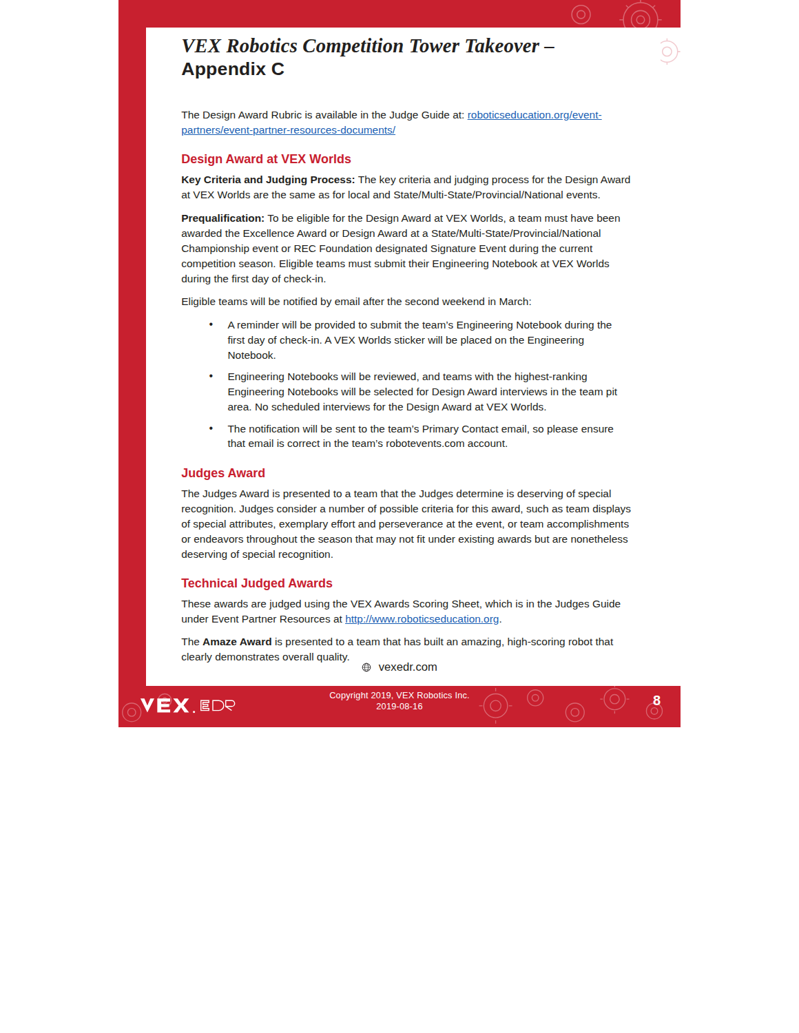VEX Robotics Competition Tower Takeover – Appendix C
The Design Award Rubric is available in the Judge Guide at: roboticseducation.org/event-partners/event-partner-resources-documents/
Design Award at VEX Worlds
Key Criteria and Judging Process: The key criteria and judging process for the Design Award at VEX Worlds are the same as for local and State/Multi-State/Provincial/National events.
Prequalification: To be eligible for the Design Award at VEX Worlds, a team must have been awarded the Excellence Award or Design Award at a State/Multi-State/Provincial/National Championship event or REC Foundation designated Signature Event during the current competition season. Eligible teams must submit their Engineering Notebook at VEX Worlds during the first day of check-in.
Eligible teams will be notified by email after the second weekend in March:
A reminder will be provided to submit the team’s Engineering Notebook during the first day of check-in. A VEX Worlds sticker will be placed on the Engineering Notebook.
Engineering Notebooks will be reviewed, and teams with the highest-ranking Engineering Notebooks will be selected for Design Award interviews in the team pit area. No scheduled interviews for the Design Award at VEX Worlds.
The notification will be sent to the team’s Primary Contact email, so please ensure that email is correct in the team’s robotevents.com account.
Judges Award
The Judges Award is presented to a team that the Judges determine is deserving of special recognition. Judges consider a number of possible criteria for this award, such as team displays of special attributes, exemplary effort and perseverance at the event, or team accomplishments or endeavors throughout the season that may not fit under existing awards but are nonetheless deserving of special recognition.
Technical Judged Awards
These awards are judged using the VEX Awards Scoring Sheet, which is in the Judges Guide under Event Partner Resources at http://www.roboticseducation.org.
The Amaze Award is presented to a team that has built an amazing, high-scoring robot that clearly demonstrates overall quality.
vexedr.com
Copyright 2019, VEX Robotics Inc.
2019-08-16
8